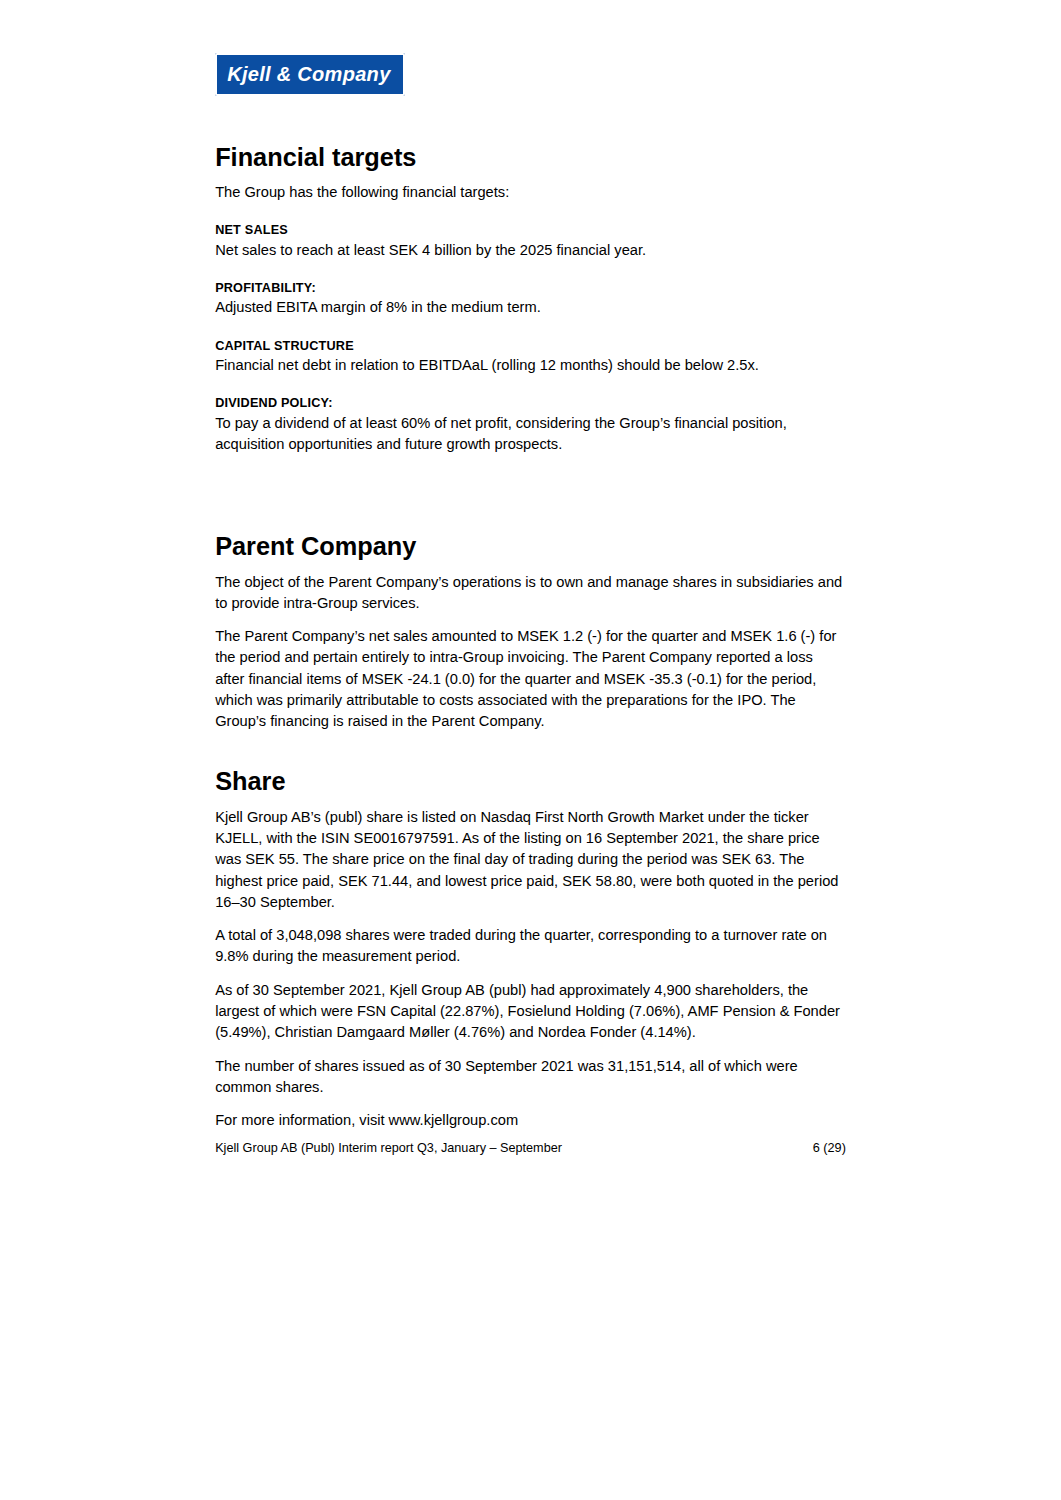Kjell & Company
Financial targets
The Group has the following financial targets:
NET SALES
Net sales to reach at least SEK 4 billion by the 2025 financial year.
PROFITABILITY:
Adjusted EBITA margin of 8% in the medium term.
CAPITAL STRUCTURE
Financial net debt in relation to EBITDAaL (rolling 12 months) should be below 2.5x.
DIVIDEND POLICY:
To pay a dividend of at least 60% of net profit, considering the Group’s financial position, acquisition opportunities and future growth prospects.
Parent Company
The object of the Parent Company’s operations is to own and manage shares in subsidiaries and to provide intra-Group services.
The Parent Company’s net sales amounted to MSEK 1.2 (-) for the quarter and MSEK 1.6 (-) for the period and pertain entirely to intra-Group invoicing. The Parent Company reported a loss after financial items of MSEK -24.1 (0.0) for the quarter and MSEK -35.3 (-0.1) for the period, which was primarily attributable to costs associated with the preparations for the IPO. The Group’s financing is raised in the Parent Company.
Share
Kjell Group AB’s (publ) share is listed on Nasdaq First North Growth Market under the ticker KJELL, with the ISIN SE0016797591. As of the listing on 16 September 2021, the share price was SEK 55. The share price on the final day of trading during the period was SEK 63. The highest price paid, SEK 71.44, and lowest price paid, SEK 58.80, were both quoted in the period 16–30 September.
A total of 3,048,098 shares were traded during the quarter, corresponding to a turnover rate on 9.8% during the measurement period.
As of 30 September 2021, Kjell Group AB (publ) had approximately 4,900 shareholders, the largest of which were FSN Capital (22.87%), Fosielund Holding (7.06%), AMF Pension & Fonder (5.49%), Christian Damgaard Møller (4.76%) and Nordea Fonder (4.14%).
The number of shares issued as of 30 September 2021 was 31,151,514, all of which were common shares.
For more information, visit www.kjellgroup.com
Kjell Group AB (Publ) Interim report Q3, January – September 6 (29)